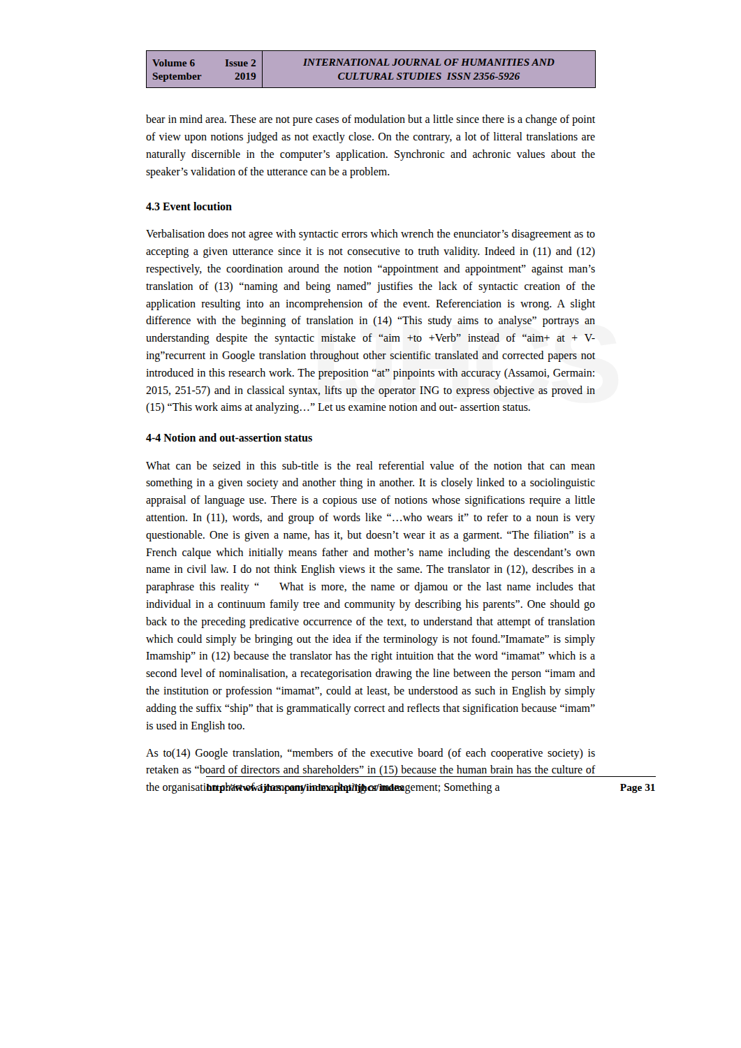IJHCS
Volume 6 Issue 2
September 2019
INTERNATIONAL JOURNAL OF HUMANITIES AND
CULTURAL STUDIES ISSN 2356-5926
bear in mind area. These are not pure cases of modulation but a little since there is a change of point of view upon notions judged as not exactly close. On the contrary, a lot of litteral translations are naturally discernible in the computer’s application. Synchronic and achronic values about the speaker’s validation of the utterance can be a problem.
4.3 Event locution
Verbalisation does not agree with syntactic errors which wrench the enunciator’s disagreement as to accepting a given utterance since it is not consecutive to truth validity. Indeed in (11) and (12) respectively, the coordination around the notion “appointment and appointment” against man’s translation of (13) “naming and being named” justifies the lack of syntactic creation of the application resulting into an incomprehension of the event. Referenciation is wrong. A slight difference with the beginning of translation in (14) “This study aims to analyse” portrays an understanding despite the syntactic mistake of “aim +to +Verb” instead of “aim+ at + V-ing”recurrent in Google translation throughout other scientific translated and corrected papers not introduced in this research work. The preposition “at” pinpoints with accuracy (Assamoi, Germain: 2015, 251-57) and in classical syntax, lifts up the operator ING to express objective as proved in (15) “This work aims at analyzing…” Let us examine notion and out- assertion status.
4-4 Notion and out-assertion status
What can be seized in this sub-title is the real referential value of the notion that can mean something in a given society and another thing in another. It is closely linked to a sociolinguistic appraisal of language use. There is a copious use of notions whose significations require a little attention. In (11), words, and group of words like “…who wears it” to refer to a noun is very questionable. One is given a name, has it, but doesn’t wear it as a garment. “The filiation” is a French calque which initially means father and mother’s name including the descendant’s own name in civil law. I do not think English views it the same. The translator in (12), describes in a paraphrase this reality “ What is more, the name or djamou or the last name includes that individual in a continuum family tree and community by describing his parents”. One should go back to the preceding predicative occurrence of the text, to understand that attempt of translation which could simply be bringing out the idea if the terminology is not found.”Imamate” is simply Imamship” in (12) because the translator has the right intuition that the word “imamat” which is a second level of nominalisation, a recategorisation drawing the line between the person “imam and the institution or profession “imamat”, could at least, be understood as such in English by simply adding the suffix “ship” that is grammatically correct and reflects that signification because “imam” is used in English too.
As to(14) Google translation, “members of the executive board (of each cooperative society) is retaken as “board of directors and shareholders” in (15) because the human brain has the culture of the organisation chart of a company in marketing or management; Something a
http://www.ijhcs.com/index.php/ijhcs/index Page 31